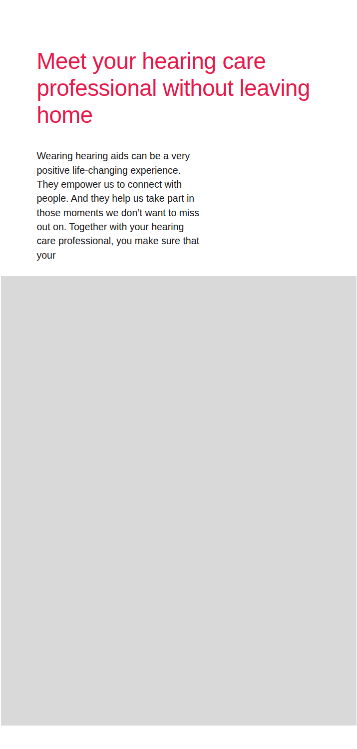Meet your hearing care professional without leaving home
Wearing hearing aids can be a very positive life-changing experience. They empower us to connect with people. And they help us take part in those moments we don’t want to miss out on. Together with your hearing care professional, you make sure that your